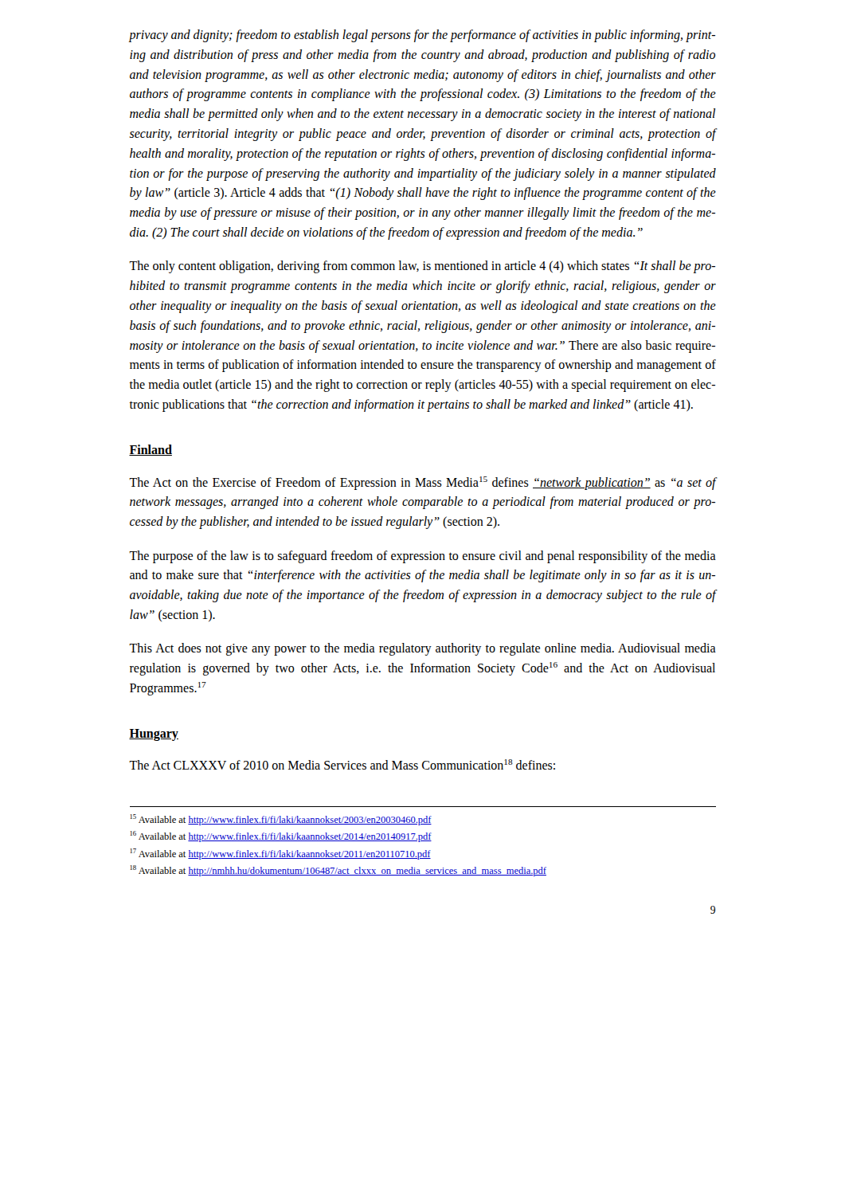privacy and dignity; freedom to establish legal persons for the performance of activities in public informing, printing and distribution of press and other media from the country and abroad, production and publishing of radio and television programme, as well as other electronic media; autonomy of editors in chief, journalists and other authors of programme contents in compliance with the professional codex. (3) Limitations to the freedom of the media shall be permitted only when and to the extent necessary in a democratic society in the interest of national security, territorial integrity or public peace and order, prevention of disorder or criminal acts, protection of health and morality, protection of the reputation or rights of others, prevention of disclosing confidential information or for the purpose of preserving the authority and impartiality of the judiciary solely in a manner stipulated by law” (article 3). Article 4 adds that “(1) Nobody shall have the right to influence the programme content of the media by use of pressure or misuse of their position, or in any other manner illegally limit the freedom of the media. (2) The court shall decide on violations of the freedom of expression and freedom of the media.”
The only content obligation, deriving from common law, is mentioned in article 4 (4) which states “It shall be prohibited to transmit programme contents in the media which incite or glorify ethnic, racial, religious, gender or other inequality or inequality on the basis of sexual orientation, as well as ideological and state creations on the basis of such foundations, and to provoke ethnic, racial, religious, gender or other animosity or intolerance, animosity or intolerance on the basis of sexual orientation, to incite violence and war.” There are also basic requirements in terms of publication of information intended to ensure the transparency of ownership and management of the media outlet (article 15) and the right to correction or reply (articles 40-55) with a special requirement on electronic publications that “the correction and information it pertains to shall be marked and linked” (article 41).
Finland
The Act on the Exercise of Freedom of Expression in Mass Media15 defines “network publication” as “a set of network messages, arranged into a coherent whole comparable to a periodical from material produced or processed by the publisher, and intended to be issued regularly” (section 2).
The purpose of the law is to safeguard freedom of expression to ensure civil and penal responsibility of the media and to make sure that “interference with the activities of the media shall be legitimate only in so far as it is unavoidable, taking due note of the importance of the freedom of expression in a democracy subject to the rule of law” (section 1).
This Act does not give any power to the media regulatory authority to regulate online media. Audiovisual media regulation is governed by two other Acts, i.e. the Information Society Code16 and the Act on Audiovisual Programmes.17
Hungary
The Act CLXXXV of 2010 on Media Services and Mass Communication18 defines:
15 Available at http://www.finlex.fi/fi/laki/kaannokset/2003/en20030460.pdf
16 Available at http://www.finlex.fi/fi/laki/kaannokset/2014/en20140917.pdf
17 Available at http://www.finlex.fi/fi/laki/kaannokset/2011/en20110710.pdf
18 Available at http://nmhh.hu/dokumentum/106487/act_clxxx_on_media_services_and_mass_media.pdf
9